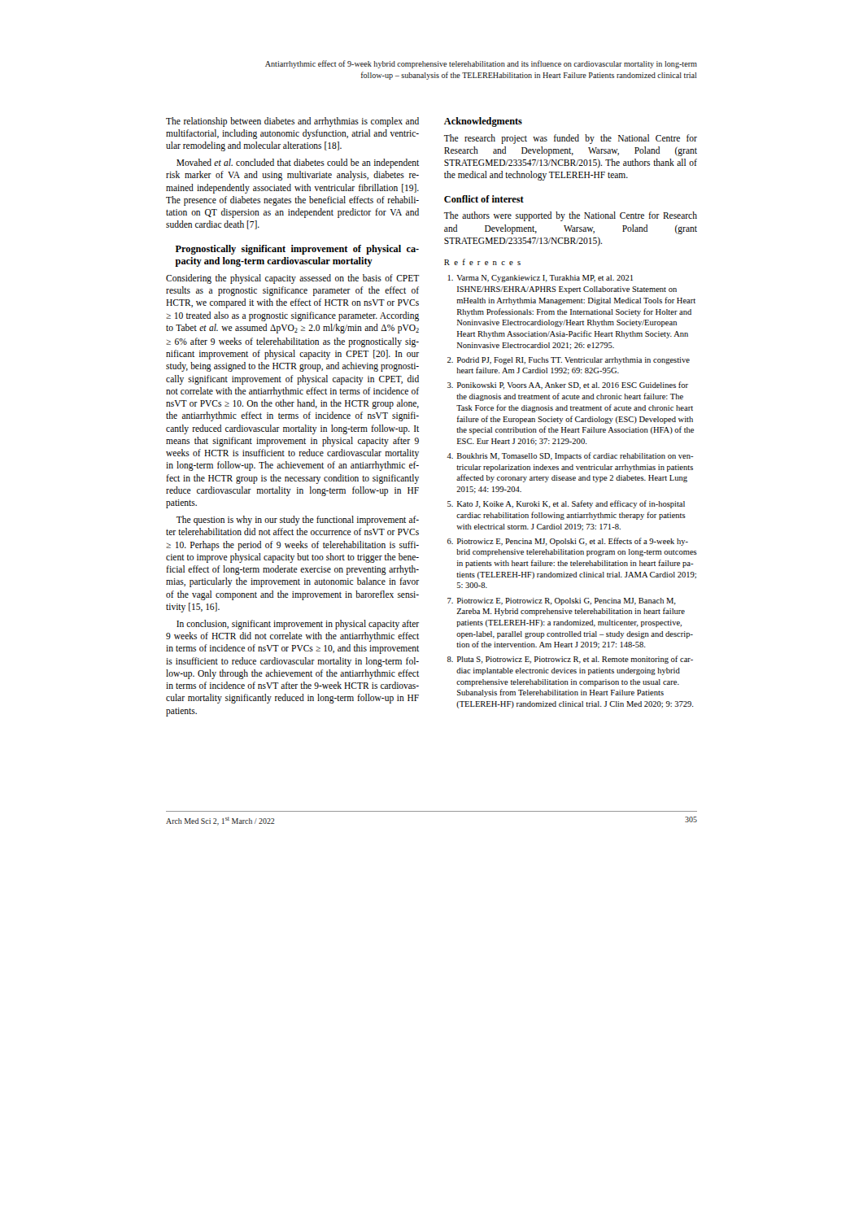Antiarrhythmic effect of 9-week hybrid comprehensive telerehabilitation and its influence on cardiovascular mortality in long-term
follow-up – subanalysis of the TELEREHabilitation in Heart Failure Patients randomized clinical trial
The relationship between diabetes and arrhythmias is complex and multifactorial, including autonomic dysfunction, atrial and ventricular remodeling and molecular alterations [18].
Movahed et al. concluded that diabetes could be an independent risk marker of VA and using multivariate analysis, diabetes remained independently associated with ventricular fibrillation [19]. The presence of diabetes negates the beneficial effects of rehabilitation on QT dispersion as an independent predictor for VA and sudden cardiac death [7].
Prognostically significant improvement of physical capacity and long-term cardiovascular mortality
Considering the physical capacity assessed on the basis of CPET results as a prognostic significance parameter of the effect of HCTR, we compared it with the effect of HCTR on nsVT or PVCs ≥ 10 treated also as a prognostic significance parameter. According to Tabet et al. we assumed ΔpVO2 ≥ 2.0 ml/kg/min and Δ% pVO2 ≥ 6% after 9 weeks of telerehabilitation as the prognostically significant improvement of physical capacity in CPET [20]. In our study, being assigned to the HCTR group, and achieving prognostically significant improvement of physical capacity in CPET, did not correlate with the antiarrhythmic effect in terms of incidence of nsVT or PVCs ≥ 10. On the other hand, in the HCTR group alone, the antiarrhythmic effect in terms of incidence of nsVT significantly reduced cardiovascular mortality in long-term follow-up. It means that significant improvement in physical capacity after 9 weeks of HCTR is insufficient to reduce cardiovascular mortality in long-term follow-up. The achievement of an antiarrhythmic effect in the HCTR group is the necessary condition to significantly reduce cardiovascular mortality in long-term follow-up in HF patients.
The question is why in our study the functional improvement after telerehabilitation did not affect the occurrence of nsVT or PVCs ≥ 10. Perhaps the period of 9 weeks of telerehabilitation is sufficient to improve physical capacity but too short to trigger the beneficial effect of long-term moderate exercise on preventing arrhythmias, particularly the improvement in autonomic balance in favor of the vagal component and the improvement in baroreflex sensitivity [15, 16].
In conclusion, significant improvement in physical capacity after 9 weeks of HCTR did not correlate with the antiarrhythmic effect in terms of incidence of nsVT or PVCs ≥ 10, and this improvement is insufficient to reduce cardiovascular mortality in long-term follow-up. Only through the achievement of the antiarrhythmic effect in terms of incidence of nsVT after the 9-week HCTR is cardiovascular mortality significantly reduced in long-term follow-up in HF patients.
Acknowledgments
The research project was funded by the National Centre for Research and Development, Warsaw, Poland (grant STRATEGMED/233547/13/NCBR/2015). The authors thank all of the medical and technology TELEREH-HF team.
Conflict of interest
The authors were supported by the National Centre for Research and Development, Warsaw, Poland (grant STRATEGMED/233547/13/NCBR/2015).
R e f e r e n c e s
Varma N, Cygankiewicz I, Turakhia MP, et al. 2021 ISHNE/HRS/EHRA/APHRS Expert Collaborative Statement on mHealth in Arrhythmia Management: Digital Medical Tools for Heart Rhythm Professionals: From the International Society for Holter and Noninvasive Electrocardiology/Heart Rhythm Society/European Heart Rhythm Association/Asia-Pacific Heart Rhythm Society. Ann Noninvasive Electrocardiol 2021; 26: e12795.
Podrid PJ, Fogel RI, Fuchs TT. Ventricular arrhythmia in congestive heart failure. Am J Cardiol 1992; 69: 82G-95G.
Ponikowski P, Voors AA, Anker SD, et al. 2016 ESC Guidelines for the diagnosis and treatment of acute and chronic heart failure: The Task Force for the diagnosis and treatment of acute and chronic heart failure of the European Society of Cardiology (ESC) Developed with the special contribution of the Heart Failure Association (HFA) of the ESC. Eur Heart J 2016; 37: 2129-200.
Boukhris M, Tomasello SD, Impacts of cardiac rehabilitation on ventricular repolarization indexes and ventricular arrhythmias in patients affected by coronary artery disease and type 2 diabetes. Heart Lung 2015; 44: 199-204.
Kato J, Koike A, Kuroki K, et al. Safety and efficacy of in-hospital cardiac rehabilitation following antiarrhythmic therapy for patients with electrical storm. J Cardiol 2019; 73: 171-8.
Piotrowicz E, Pencina MJ, Opolski G, et al. Effects of a 9-week hybrid comprehensive telerehabilitation program on long-term outcomes in patients with heart failure: the telerehabilitation in heart failure patients (TELEREH-HF) randomized clinical trial. JAMA Cardiol 2019; 5: 300-8.
Piotrowicz E, Piotrowicz R, Opolski G, Pencina MJ, Banach M, Zareba M. Hybrid comprehensive telerehabilitation in heart failure patients (TELEREH-HF): a randomized, multicenter, prospective, open-label, parallel group controlled trial – study design and description of the intervention. Am Heart J 2019; 217: 148-58.
Pluta S, Piotrowicz E, Piotrowicz R, et al. Remote monitoring of cardiac implantable electronic devices in patients undergoing hybrid comprehensive telerehabilitation in comparison to the usual care. Subanalysis from Telerehabilitation in Heart Failure Patients (TELEREH-HF) randomized clinical trial. J Clin Med 2020; 9: 3729.
Arch Med Sci 2, 1st March / 2022 305